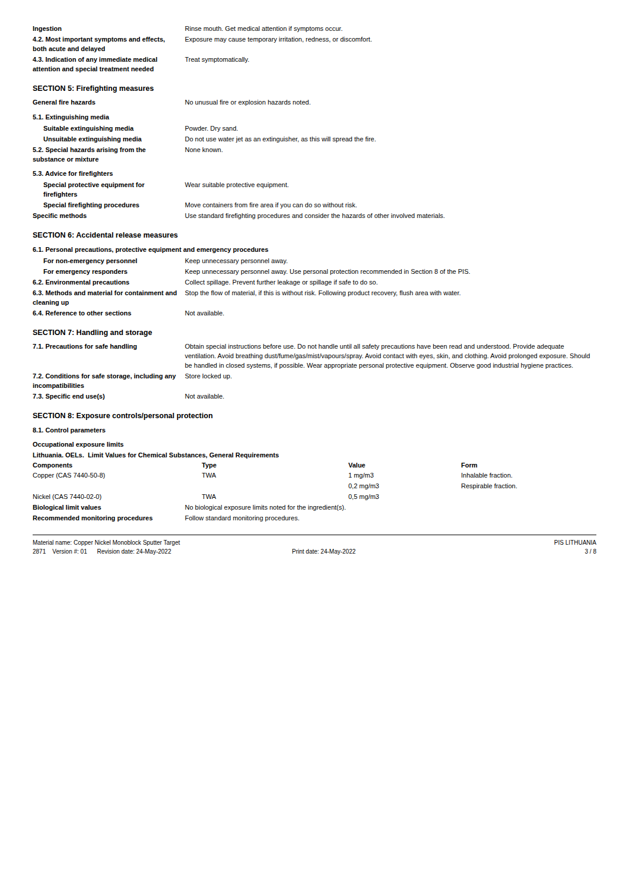| Ingestion | Rinse mouth. Get medical attention if symptoms occur. |
| 4.2. Most important symptoms and effects, both acute and delayed | Exposure may cause temporary irritation, redness, or discomfort. |
| 4.3. Indication of any immediate medical attention and special treatment needed | Treat symptomatically. |
SECTION 5: Firefighting measures
| General fire hazards | No unusual fire or explosion hazards noted. |
5.1. Extinguishing media
| Suitable extinguishing media | Powder. Dry sand. |
| Unsuitable extinguishing media | Do not use water jet as an extinguisher, as this will spread the fire. |
| 5.2. Special hazards arising from the substance or mixture | None known. |
5.3. Advice for firefighters
| Special protective equipment for firefighters | Wear suitable protective equipment. |
| Special firefighting procedures | Move containers from fire area if you can do so without risk. |
| Specific methods | Use standard firefighting procedures and consider the hazards of other involved materials. |
SECTION 6: Accidental release measures
6.1. Personal precautions, protective equipment and emergency procedures
| For non-emergency personnel | Keep unnecessary personnel away. |
| For emergency responders | Keep unnecessary personnel away. Use personal protection recommended in Section 8 of the PIS. |
| 6.2. Environmental precautions | Collect spillage. Prevent further leakage or spillage if safe to do so. |
| 6.3. Methods and material for containment and cleaning up | Stop the flow of material, if this is without risk. Following product recovery, flush area with water. |
| 6.4. Reference to other sections | Not available. |
SECTION 7: Handling and storage
| 7.1. Precautions for safe handling | Obtain special instructions before use. Do not handle until all safety precautions have been read and understood. Provide adequate ventilation. Avoid breathing dust/fume/gas/mist/vapours/spray. Avoid contact with eyes, skin, and clothing. Avoid prolonged exposure. Should be handled in closed systems, if possible. Wear appropriate personal protective equipment. Observe good industrial hygiene practices. |
| 7.2. Conditions for safe storage, including any incompatibilities | Store locked up. |
| 7.3. Specific end use(s) | Not available. |
SECTION 8: Exposure controls/personal protection
8.1. Control parameters
Occupational exposure limits
Lithuania. OELs. Limit Values for Chemical Substances, General Requirements
| Components | Type | Value | Form |
| Copper (CAS 7440-50-8) | TWA | 1 mg/m3 | Inhalable fraction. |
| | | 0,2 mg/m3 | Respirable fraction. |
| Nickel (CAS 7440-02-0) | TWA | 0,5 mg/m3 | |
| Biological limit values | No biological exposure limits noted for the ingredient(s). |
| Recommended monitoring procedures | Follow standard monitoring procedures. |
| Material name: Copper Nickel Monoblock Sputter Target | | PIS LITHUANIA |
| 2871 Version #: 01 Revision date: 24-May-2022 | Print date: 24-May-2022 | 3 / 8 |